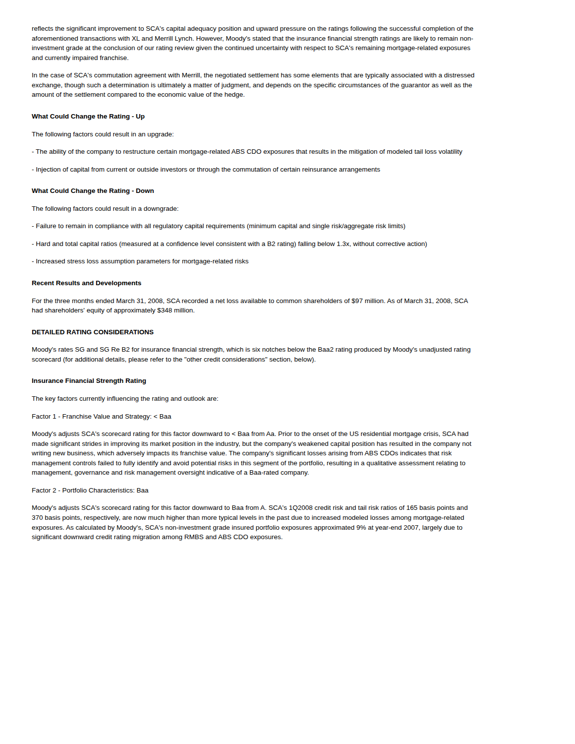reflects the significant improvement to SCA's capital adequacy position and upward pressure on the ratings following the successful completion of the aforementioned transactions with XL and Merrill Lynch. However, Moody's stated that the insurance financial strength ratings are likely to remain non-investment grade at the conclusion of our rating review given the continued uncertainty with respect to SCA's remaining mortgage-related exposures and currently impaired franchise.
In the case of SCA's commutation agreement with Merrill, the negotiated settlement has some elements that are typically associated with a distressed exchange, though such a determination is ultimately a matter of judgment, and depends on the specific circumstances of the guarantor as well as the amount of the settlement compared to the economic value of the hedge.
What Could Change the Rating - Up
The following factors could result in an upgrade:
- The ability of the company to restructure certain mortgage-related ABS CDO exposures that results in the mitigation of modeled tail loss volatility
- Injection of capital from current or outside investors or through the commutation of certain reinsurance arrangements
What Could Change the Rating - Down
The following factors could result in a downgrade:
- Failure to remain in compliance with all regulatory capital requirements (minimum capital and single risk/aggregate risk limits)
- Hard and total capital ratios (measured at a confidence level consistent with a B2 rating) falling below 1.3x, without corrective action)
- Increased stress loss assumption parameters for mortgage-related risks
Recent Results and Developments
For the three months ended March 31, 2008, SCA recorded a net loss available to common shareholders of $97 million. As of March 31, 2008, SCA had shareholders' equity of approximately $348 million.
DETAILED RATING CONSIDERATIONS
Moody's rates SG and SG Re B2 for insurance financial strength, which is six notches below the Baa2 rating produced by Moody's unadjusted rating scorecard (for additional details, please refer to the "other credit considerations" section, below).
Insurance Financial Strength Rating
The key factors currently influencing the rating and outlook are:
Factor 1 - Franchise Value and Strategy: < Baa
Moody's adjusts SCA's scorecard rating for this factor downward to < Baa from Aa. Prior to the onset of the US residential mortgage crisis, SCA had made significant strides in improving its market position in the industry, but the company's weakened capital position has resulted in the company not writing new business, which adversely impacts its franchise value. The company's significant losses arising from ABS CDOs indicates that risk management controls failed to fully identify and avoid potential risks in this segment of the portfolio, resulting in a qualitative assessment relating to management, governance and risk management oversight indicative of a Baa-rated company.
Factor 2 - Portfolio Characteristics: Baa
Moody's adjusts SCA's scorecard rating for this factor downward to Baa from A. SCA's 1Q2008 credit risk and tail risk ratios of 165 basis points and 370 basis points, respectively, are now much higher than more typical levels in the past due to increased modeled losses among mortgage-related exposures. As calculated by Moody's, SCA's non-investment grade insured portfolio exposures approximated 9% at year-end 2007, largely due to significant downward credit rating migration among RMBS and ABS CDO exposures.